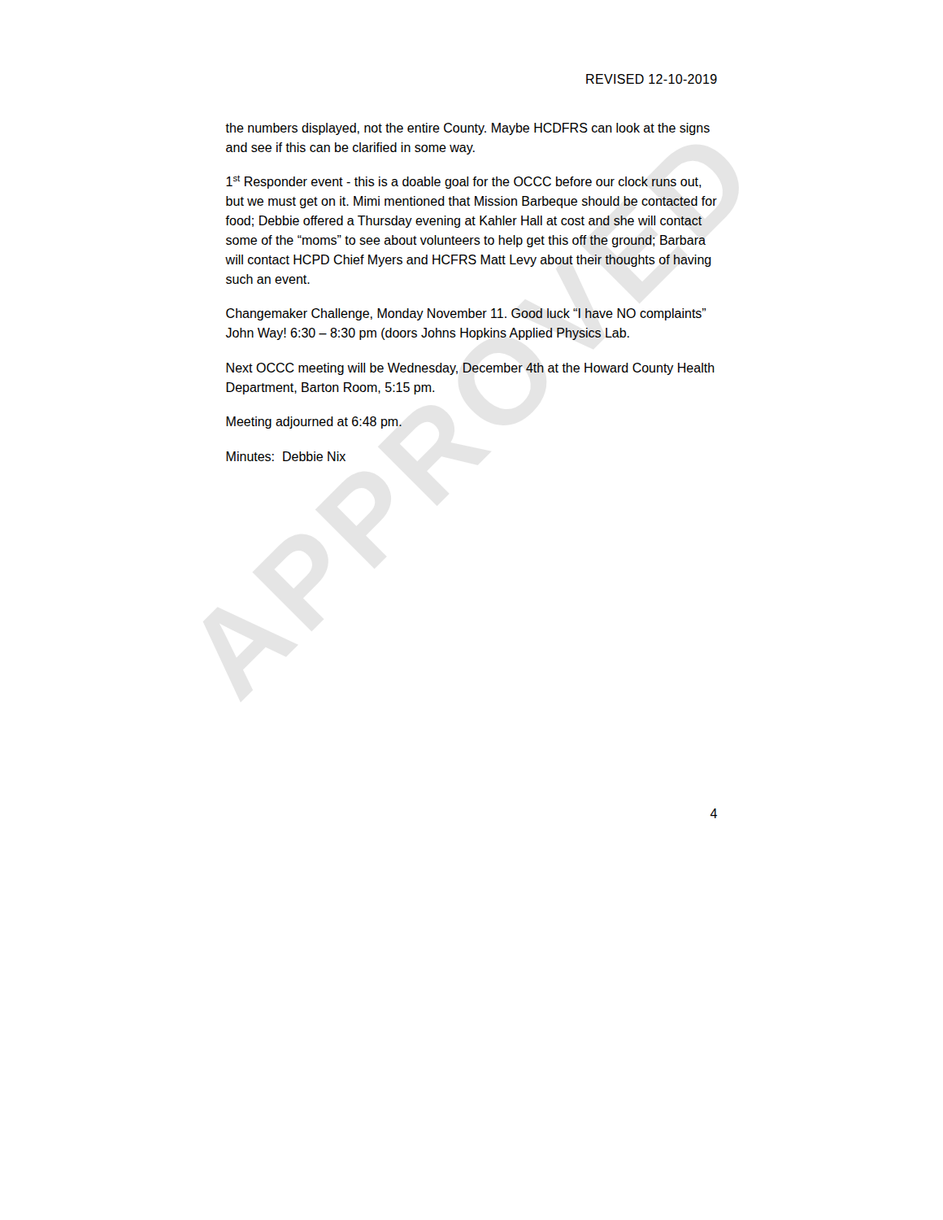APPROVED
REVISED 12-10-2019
the numbers displayed, not the entire County. Maybe HCDFRS can look at the signs and see if this can be clarified in some way.
1st Responder event - this is a doable goal for the OCCC before our clock runs out, but we must get on it. Mimi mentioned that Mission Barbeque should be contacted for food; Debbie offered a Thursday evening at Kahler Hall at cost and she will contact some of the “moms” to see about volunteers to help get this off the ground; Barbara will contact HCPD Chief Myers and HCFRS Matt Levy about their thoughts of having such an event.
Changemaker Challenge, Monday November 11. Good luck “I have NO complaints” John Way! 6:30 – 8:30 pm (doors Johns Hopkins Applied Physics Lab.
Next OCCC meeting will be Wednesday, December 4th at the Howard County Health Department, Barton Room, 5:15 pm.
Meeting adjourned at 6:48 pm.
Minutes: Debbie Nix
4